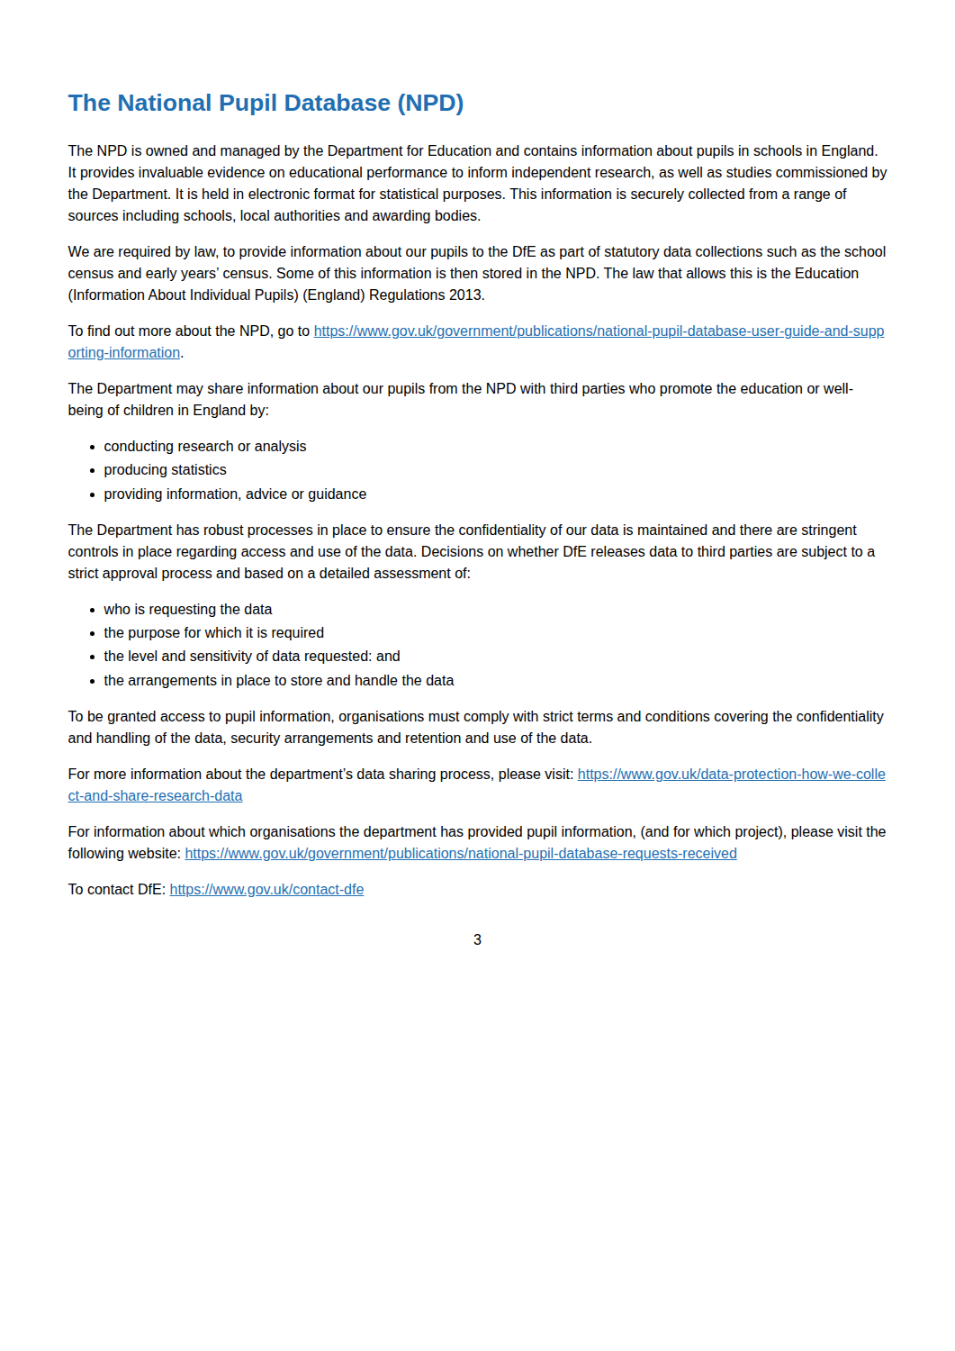The National Pupil Database (NPD)
The NPD is owned and managed by the Department for Education and contains information about pupils in schools in England. It provides invaluable evidence on educational performance to inform independent research, as well as studies commissioned by the Department. It is held in electronic format for statistical purposes. This information is securely collected from a range of sources including schools, local authorities and awarding bodies.
We are required by law, to provide information about our pupils to the DfE as part of statutory data collections such as the school census and early years’ census. Some of this information is then stored in the NPD. The law that allows this is the Education (Information About Individual Pupils) (England) Regulations 2013.
To find out more about the NPD, go to https://www.gov.uk/government/publications/national-pupil-database-user-guide-and-supporting-information.
The Department may share information about our pupils from the NPD with third parties who promote the education or well-being of children in England by:
conducting research or analysis
producing statistics
providing information, advice or guidance
The Department has robust processes in place to ensure the confidentiality of our data is maintained and there are stringent controls in place regarding access and use of the data. Decisions on whether DfE releases data to third parties are subject to a strict approval process and based on a detailed assessment of:
who is requesting the data
the purpose for which it is required
the level and sensitivity of data requested: and
the arrangements in place to store and handle the data
To be granted access to pupil information, organisations must comply with strict terms and conditions covering the confidentiality and handling of the data, security arrangements and retention and use of the data.
For more information about the department’s data sharing process, please visit: https://www.gov.uk/data-protection-how-we-collect-and-share-research-data
For information about which organisations the department has provided pupil information, (and for which project), please visit the following website: https://www.gov.uk/government/publications/national-pupil-database-requests-received
To contact DfE: https://www.gov.uk/contact-dfe
3